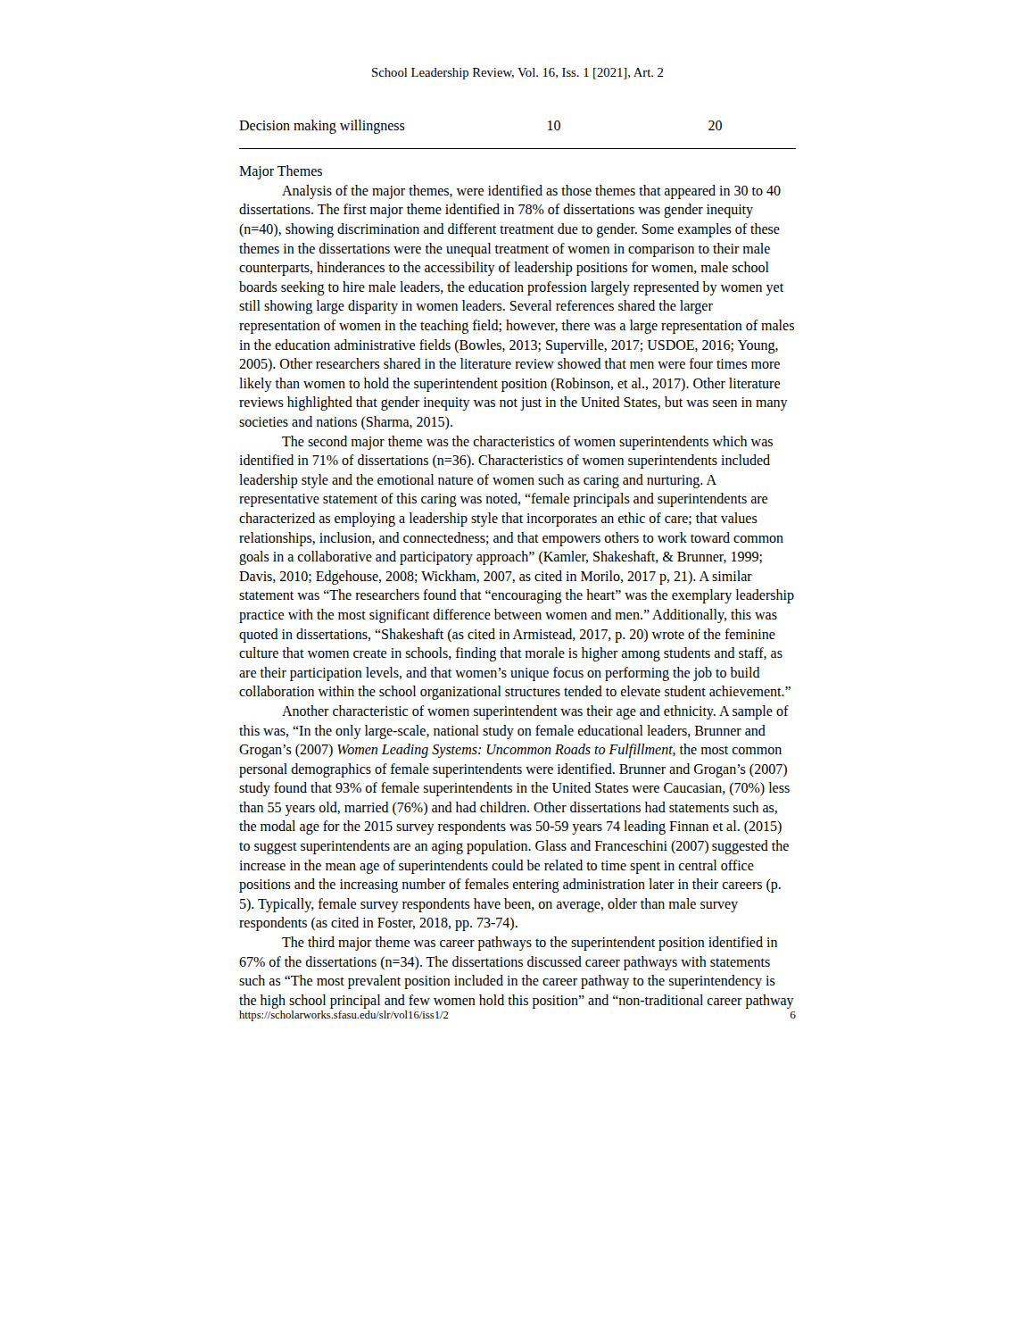School Leadership Review, Vol. 16, Iss. 1 [2021], Art. 2
| Decision making willingness | 10 | 20 |
Major Themes
Analysis of the major themes, were identified as those themes that appeared in 30 to 40 dissertations. The first major theme identified in 78% of dissertations was gender inequity (n=40), showing discrimination and different treatment due to gender. Some examples of these themes in the dissertations were the unequal treatment of women in comparison to their male counterparts, hinderances to the accessibility of leadership positions for women, male school boards seeking to hire male leaders, the education profession largely represented by women yet still showing large disparity in women leaders. Several references shared the larger representation of women in the teaching field; however, there was a large representation of males in the education administrative fields (Bowles, 2013; Superville, 2017; USDOE, 2016; Young, 2005). Other researchers shared in the literature review showed that men were four times more likely than women to hold the superintendent position (Robinson, et al., 2017). Other literature reviews highlighted that gender inequity was not just in the United States, but was seen in many societies and nations (Sharma, 2015).
The second major theme was the characteristics of women superintendents which was identified in 71% of dissertations (n=36). Characteristics of women superintendents included leadership style and the emotional nature of women such as caring and nurturing. A representative statement of this caring was noted, “female principals and superintendents are characterized as employing a leadership style that incorporates an ethic of care; that values relationships, inclusion, and connectedness; and that empowers others to work toward common goals in a collaborative and participatory approach” (Kamler, Shakeshaft, & Brunner, 1999; Davis, 2010; Edgehouse, 2008; Wickham, 2007, as cited in Morilo, 2017 p, 21). A similar statement was “The researchers found that “encouraging the heart” was the exemplary leadership practice with the most significant difference between women and men.” Additionally, this was quoted in dissertations, “Shakeshaft (as cited in Armistead, 2017, p. 20) wrote of the feminine culture that women create in schools, finding that morale is higher among students and staff, as are their participation levels, and that women’s unique focus on performing the job to build collaboration within the school organizational structures tended to elevate student achievement.”
Another characteristic of women superintendent was their age and ethnicity. A sample of this was, “In the only large-scale, national study on female educational leaders, Brunner and Grogan’s (2007) Women Leading Systems: Uncommon Roads to Fulfillment, the most common personal demographics of female superintendents were identified. Brunner and Grogan’s (2007) study found that 93% of female superintendents in the United States were Caucasian, (70%) less than 55 years old, married (76%) and had children. Other dissertations had statements such as, the modal age for the 2015 survey respondents was 50-59 years 74 leading Finnan et al. (2015) to suggest superintendents are an aging population. Glass and Franceschini (2007) suggested the increase in the mean age of superintendents could be related to time spent in central office positions and the increasing number of females entering administration later in their careers (p. 5). Typically, female survey respondents have been, on average, older than male survey respondents (as cited in Foster, 2018, pp. 73-74).
The third major theme was career pathways to the superintendent position identified in 67% of the dissertations (n=34). The dissertations discussed career pathways with statements such as “The most prevalent position included in the career pathway to the superintendency is the high school principal and few women hold this position” and “non-traditional career pathway
https://scholarworks.sfasu.edu/slr/vol16/iss1/2 6